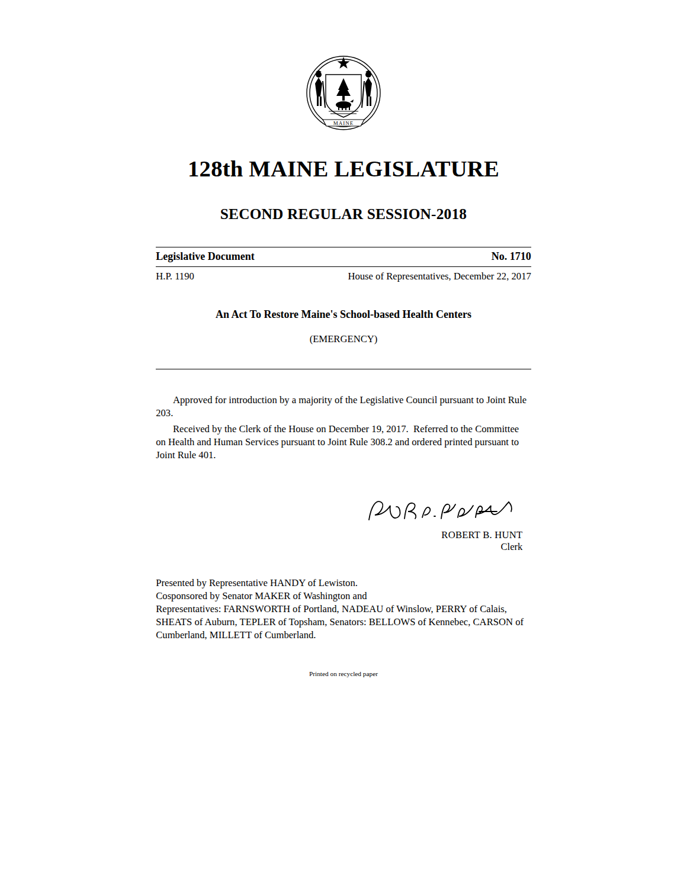MAINE
128th MAINE LEGISLATURE
SECOND REGULAR SESSION-2018
Legislative Document
No. 1710
H.P. 1190
House of Representatives, December 22, 2017
An Act To Restore Maine's School-based Health Centers
(EMERGENCY)
Approved for introduction by a majority of the Legislative Council pursuant to Joint Rule 203.
Received by the Clerk of the House on December 19, 2017. Referred to the Committee on Health and Human Services pursuant to Joint Rule 308.2 and ordered printed pursuant to Joint Rule 401.
ROBERT B. HUNT
Clerk
Presented by Representative HANDY of Lewiston.
Cosponsored by Senator MAKER of Washington and
Representatives: FARNSWORTH of Portland, NADEAU of Winslow, PERRY of Calais, SHEATS of Auburn, TEPLER of Topsham, Senators: BELLOWS of Kennebec, CARSON of Cumberland, MILLETT of Cumberland.
Printed on recycled paper